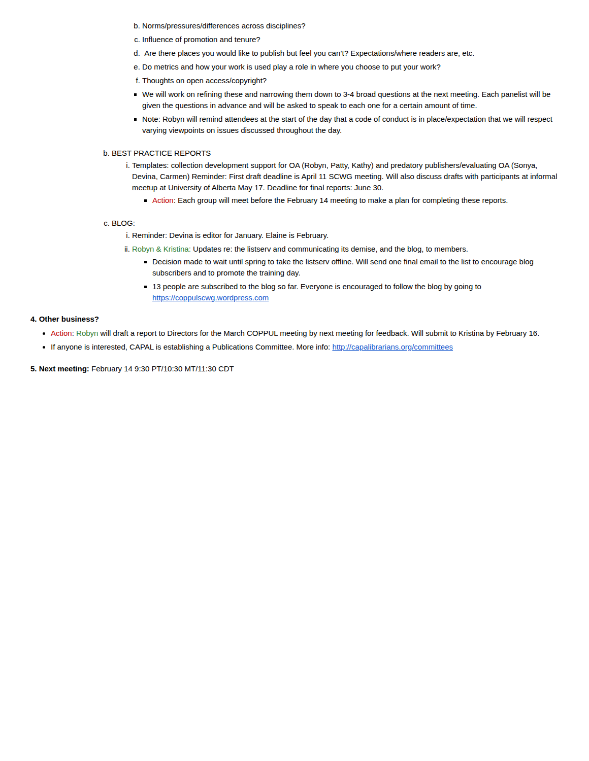Norms/pressures/differences across disciplines?
Influence of promotion and tenure?
Are there places you would like to publish but feel you can’t? Expectations/where readers are, etc.
Do metrics and how your work is used play a role in where you choose to put your work?
Thoughts on open access/copyright?
We will work on refining these and narrowing them down to 3-4 broad questions at the next meeting. Each panelist will be given the questions in advance and will be asked to speak to each one for a certain amount of time.
Note: Robyn will remind attendees at the start of the day that a code of conduct is in place/expectation that we will respect varying viewpoints on issues discussed throughout the day.
BEST PRACTICE REPORTS
Templates: collection development support for OA (Robyn, Patty, Kathy) and predatory publishers/evaluating OA (Sonya, Devina, Carmen) Reminder: First draft deadline is April 11 SCWG meeting. Will also discuss drafts with participants at informal meetup at University of Alberta May 17. Deadline for final reports: June 30.
Action: Each group will meet before the February 14 meeting to make a plan for completing these reports.
BLOG:
Reminder: Devina is editor for January. Elaine is February.
Robyn & Kristina: Updates re: the listserv and communicating its demise, and the blog, to members.
Decision made to wait until spring to take the listserv offline. Will send one final email to the list to encourage blog subscribers and to promote the training day.
13 people are subscribed to the blog so far. Everyone is encouraged to follow the blog by going to https://coppulscwg.wordpress.com
4. Other business?
Action: Robyn will draft a report to Directors for the March COPPUL meeting by next meeting for feedback. Will submit to Kristina by February 16.
If anyone is interested, CAPAL is establishing a Publications Committee. More info: http://capalibrarians.org/committees
5. Next meeting: February 14 9:30 PT/10:30 MT/11:30 CDT